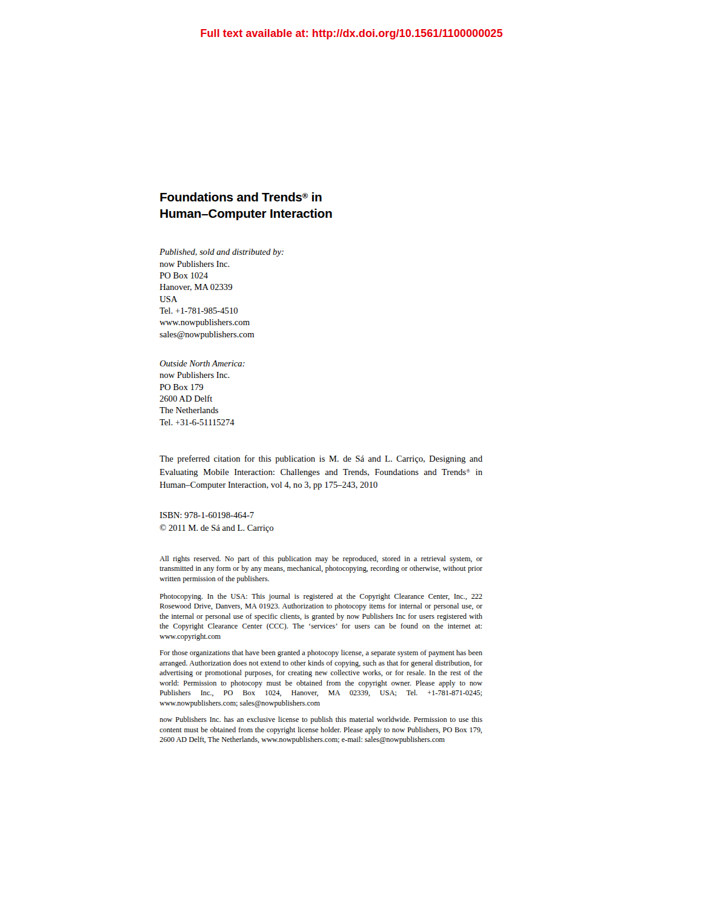Full text available at: http://dx.doi.org/10.1561/1100000025
Foundations and Trends® in
Human–Computer Interaction
Published, sold and distributed by:
now Publishers Inc.
PO Box 1024
Hanover, MA 02339
USA
Tel. +1-781-985-4510
www.nowpublishers.com
sales@nowpublishers.com
Outside North America:
now Publishers Inc.
PO Box 179
2600 AD Delft
The Netherlands
Tel. +31-6-51115274
The preferred citation for this publication is M. de Sá and L. Carriço, Designing and Evaluating Mobile Interaction: Challenges and Trends, Foundations and Trends® in Human–Computer Interaction, vol 4, no 3, pp 175–243, 2010
ISBN: 978-1-60198-464-7
© 2011 M. de Sá and L. Carriço
All rights reserved. No part of this publication may be reproduced, stored in a retrieval system, or transmitted in any form or by any means, mechanical, photocopying, recording or otherwise, without prior written permission of the publishers.
Photocopying. In the USA: This journal is registered at the Copyright Clearance Center, Inc., 222 Rosewood Drive, Danvers, MA 01923. Authorization to photocopy items for internal or personal use, or the internal or personal use of specific clients, is granted by now Publishers Inc for users registered with the Copyright Clearance Center (CCC). The ‘services’ for users can be found on the internet at: www.copyright.com
For those organizations that have been granted a photocopy license, a separate system of payment has been arranged. Authorization does not extend to other kinds of copying, such as that for general distribution, for advertising or promotional purposes, for creating new collective works, or for resale. In the rest of the world: Permission to photocopy must be obtained from the copyright owner. Please apply to now Publishers Inc., PO Box 1024, Hanover, MA 02339, USA; Tel. +1-781-871-0245; www.nowpublishers.com; sales@nowpublishers.com
now Publishers Inc. has an exclusive license to publish this material worldwide. Permission to use this content must be obtained from the copyright license holder. Please apply to now Publishers, PO Box 179, 2600 AD Delft, The Netherlands, www.nowpublishers.com; e-mail: sales@nowpublishers.com